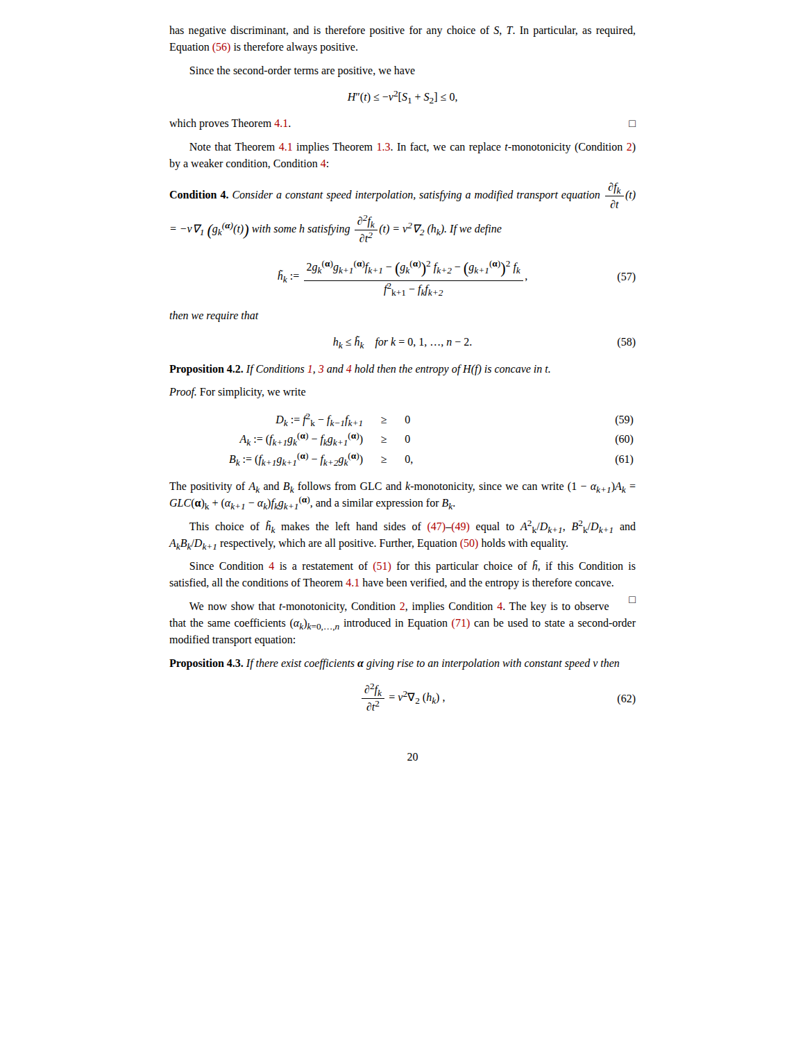has negative discriminant, and is therefore positive for any choice of S, T. In particular, as required, Equation (56) is therefore always positive.
Since the second-order terms are positive, we have
H″(t) ≤ −v2[S1 + S2] ≤ 0,
which proves Theorem 4.1.□
Note that Theorem 4.1 implies Theorem 1.3. In fact, we can replace t-monotonicity (Condition 2) by a weaker condition, Condition 4:
Condition 4. Consider a constant speed interpolation, satisfying a modified transport equation ∂fk∂t(t) = −v∇1 (gk(α)(t)) with some h satisfying ∂2fk∂t2(t) = v2∇2 (hk). If we define
h̃k := 2gk(α)gk+1(α)fk+1 − (gk(α))2 fk+2 − (gk+1(α))2 fk f2k+1 − fkfk+2 , (57)
then we require that
hk ≤ h̃k for k = 0, 1, …, n − 2. (58)
Proposition 4.2. If Conditions 1, 3 and 4 hold then the entropy of H(f) is concave in t.
Proof. For simplicity, we write
| D k := f 2 k − f k−1 f k+1 | ≥ | 0 | (59) |
| A k := ( f k+1 g k ( α ) − f k g k+1 ( α ) ) | ≥ | 0 | (60) |
| B k := ( f k+1 g k+1 ( α ) − f k+2 g k ( α ) ) | ≥ | 0, | (61) |
The positivity of Ak and Bk follows from GLC and k-monotonicity, since we can write (1 − αk+1)Ak = GLC(α)k + (αk+1 − αk)fkgk+1(α), and a similar expression for Bk.
This choice of h̃k makes the left hand sides of (47)–(49) equal to A2k/Dk+1, B2k/Dk+1 and AkBk/Dk+1 respectively, which are all positive. Further, Equation (50) holds with equality.
Since Condition 4 is a restatement of (51) for this particular choice of h̃, if this Condition is satisfied, all the conditions of Theorem 4.1 have been verified, and the entropy is therefore concave.□
We now show that t-monotonicity, Condition 2, implies Condition 4. The key is to observe that the same coefficients (αk)k=0,…,n introduced in Equation (71) can be used to state a second-order modified transport equation:
Proposition 4.3. If there exist coefficients α giving rise to an interpolation with constant speed v then
∂2fk∂t2 = v2∇2 (hk) , (62)
20